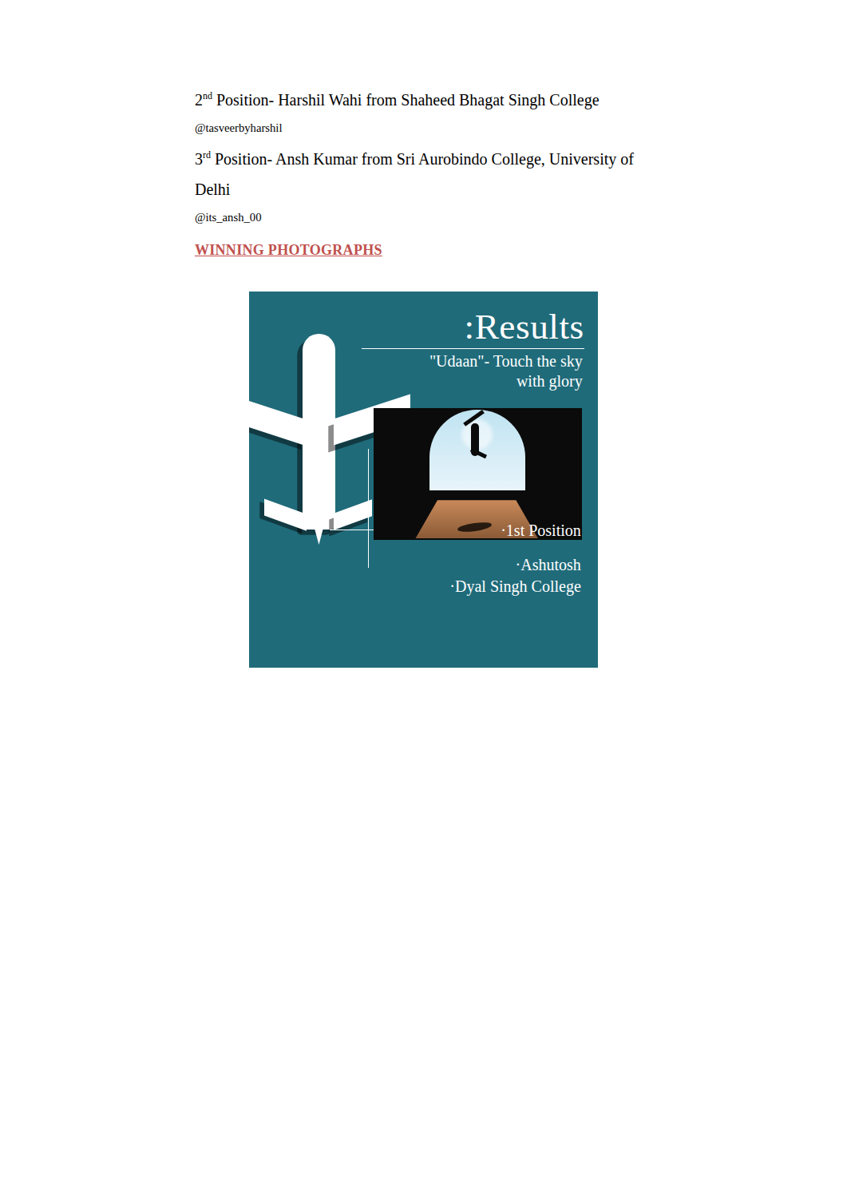2nd Position- Harshil Wahi from Shaheed Bhagat Singh College
@tasveerbyharshil
3rd Position- Ansh Kumar from Sri Aurobindo College, University of Delhi
@its_ansh_00
WINNING PHOTOGRAPHS
:Results
"Udaan"- Touch the sky
with glory
·1st Position
·Ashutosh
·Dyal Singh College